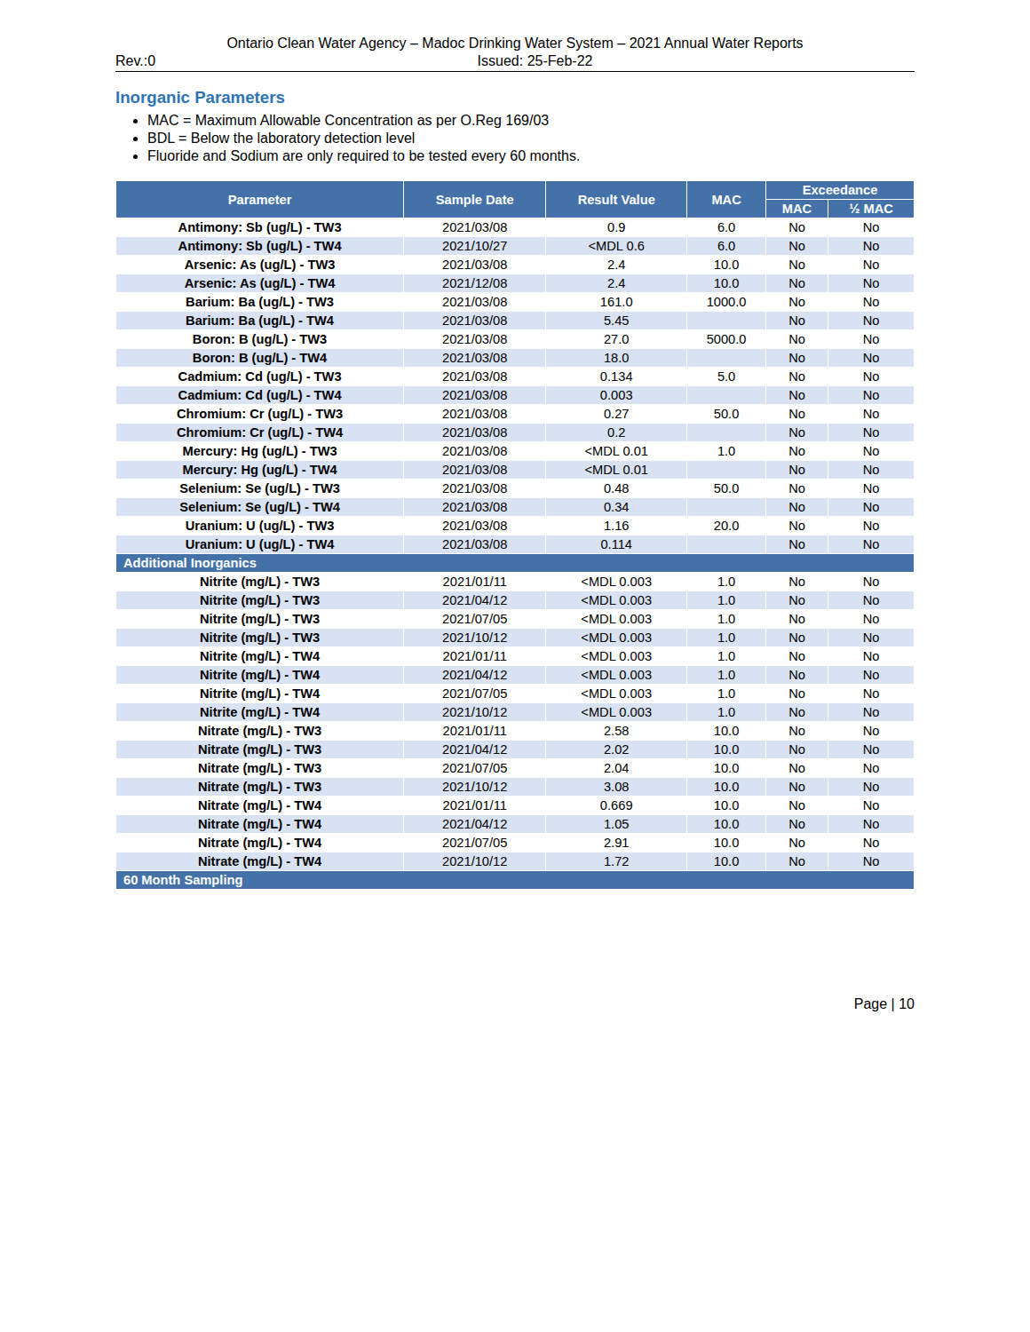Ontario Clean Water Agency – Madoc Drinking Water System – 2021 Annual Water Reports
Rev.:0 Issued: 25-Feb-22
Inorganic Parameters
MAC = Maximum Allowable Concentration as per O.Reg 169/03
BDL = Below the laboratory detection level
Fluoride and Sodium are only required to be tested every 60 months.
| Parameter | Sample Date | Result Value | MAC | Exceedance |
| --- | --- | --- | --- | --- |
| MAC | ½ MAC |
| Antimony: Sb (ug/L) - TW3 | 2021/03/08 | 0.9 | 6.0 | No | No |
| Antimony: Sb (ug/L) - TW4 | 2021/10/27 | <MDL 0.6 | 6.0 | No | No |
| Arsenic: As (ug/L) - TW3 | 2021/03/08 | 2.4 | 10.0 | No | No |
| Arsenic: As (ug/L) - TW4 | 2021/12/08 | 2.4 | 10.0 | No | No |
| Barium: Ba (ug/L) - TW3 | 2021/03/08 | 161.0 | 1000.0 | No | No |
| Barium: Ba (ug/L) - TW4 | 2021/03/08 | 5.45 | | No | No |
| Boron: B (ug/L) - TW3 | 2021/03/08 | 27.0 | 5000.0 | No | No |
| Boron: B (ug/L) - TW4 | 2021/03/08 | 18.0 | | No | No |
| Cadmium: Cd (ug/L) - TW3 | 2021/03/08 | 0.134 | 5.0 | No | No |
| Cadmium: Cd (ug/L) - TW4 | 2021/03/08 | 0.003 | | No | No |
| Chromium: Cr (ug/L) - TW3 | 2021/03/08 | 0.27 | 50.0 | No | No |
| Chromium: Cr (ug/L) - TW4 | 2021/03/08 | 0.2 | | No | No |
| Mercury: Hg (ug/L) - TW3 | 2021/03/08 | <MDL 0.01 | 1.0 | No | No |
| Mercury: Hg (ug/L) - TW4 | 2021/03/08 | <MDL 0.01 | | No | No |
| Selenium: Se (ug/L) - TW3 | 2021/03/08 | 0.48 | 50.0 | No | No |
| Selenium: Se (ug/L) - TW4 | 2021/03/08 | 0.34 | | No | No |
| Uranium: U (ug/L) - TW3 | 2021/03/08 | 1.16 | 20.0 | No | No |
| Uranium: U (ug/L) - TW4 | 2021/03/08 | 0.114 | | No | No |
| Additional Inorganics |
| Nitrite (mg/L) - TW3 | 2021/01/11 | <MDL 0.003 | 1.0 | No | No |
| Nitrite (mg/L) - TW3 | 2021/04/12 | <MDL 0.003 | 1.0 | No | No |
| Nitrite (mg/L) - TW3 | 2021/07/05 | <MDL 0.003 | 1.0 | No | No |
| Nitrite (mg/L) - TW3 | 2021/10/12 | <MDL 0.003 | 1.0 | No | No |
| Nitrite (mg/L) - TW4 | 2021/01/11 | <MDL 0.003 | 1.0 | No | No |
| Nitrite (mg/L) - TW4 | 2021/04/12 | <MDL 0.003 | 1.0 | No | No |
| Nitrite (mg/L) - TW4 | 2021/07/05 | <MDL 0.003 | 1.0 | No | No |
| Nitrite (mg/L) - TW4 | 2021/10/12 | <MDL 0.003 | 1.0 | No | No |
| Nitrate (mg/L) - TW3 | 2021/01/11 | 2.58 | 10.0 | No | No |
| Nitrate (mg/L) - TW3 | 2021/04/12 | 2.02 | 10.0 | No | No |
| Nitrate (mg/L) - TW3 | 2021/07/05 | 2.04 | 10.0 | No | No |
| Nitrate (mg/L) - TW3 | 2021/10/12 | 3.08 | 10.0 | No | No |
| Nitrate (mg/L) - TW4 | 2021/01/11 | 0.669 | 10.0 | No | No |
| Nitrate (mg/L) - TW4 | 2021/04/12 | 1.05 | 10.0 | No | No |
| Nitrate (mg/L) - TW4 | 2021/07/05 | 2.91 | 10.0 | No | No |
| Nitrate (mg/L) - TW4 | 2021/10/12 | 1.72 | 10.0 | No | No |
| 60 Month Sampling |
Page | 10